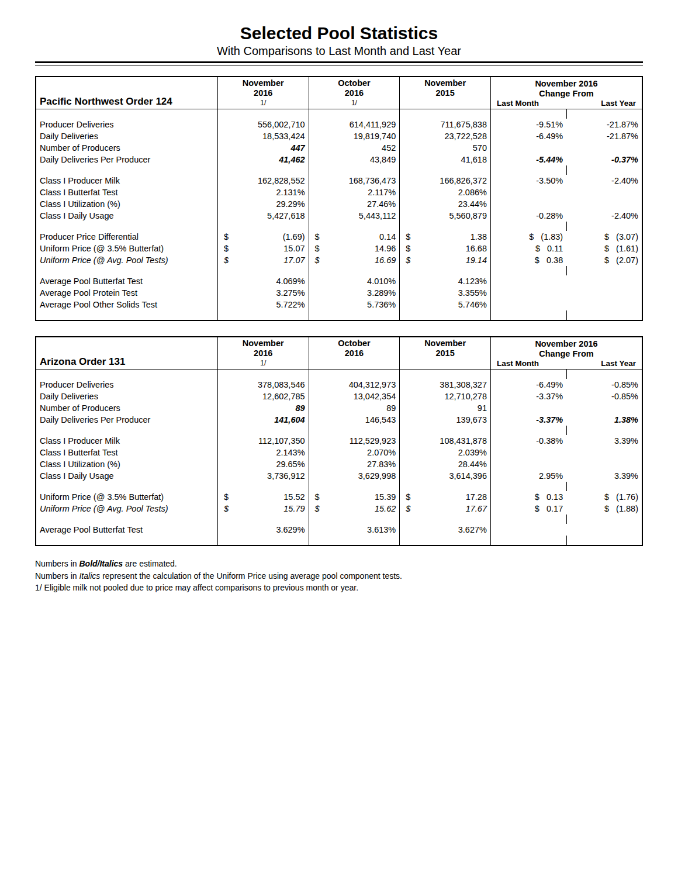Selected Pool Statistics
With Comparisons to Last Month and Last Year
| Pacific Northwest Order 124 | November 2016 1/ | October 2016 1/ | November 2015 | November 2016 Change From Last Month Last Year |
| Producer Deliveries | 556,002,710 | 614,411,929 | 711,675,838 | -9.51% | -21.87% |
| Daily Deliveries | 18,533,424 | 19,819,740 | 23,722,528 | -6.49% | -21.87% |
| Number of Producers | 447 | 452 | 570 | | |
| Daily Deliveries Per Producer | 41,462 | 43,849 | 41,618 | -5.44% | -0.37% |
| Class I Producer Milk | 162,828,552 | 168,736,473 | 166,826,372 | -3.50% | -2.40% |
| Class I Butterfat Test | 2.131% | 2.117% | 2.086% | | |
| Class I Utilization (%) | 29.29% | 27.46% | 23.44% | | |
| Class I Daily Usage | 5,427,618 | 5,443,112 | 5,560,879 | -0.28% | -2.40% |
| Producer Price Differential | $ (1.69) | $ 0.14 | $ 1.38 | $ (1.83) | $ (3.07) |
| Uniform Price (@ 3.5% Butterfat) | $ 15.07 | $ 14.96 | $ 16.68 | $ 0.11 | $ (1.61) |
| Uniform Price (@ Avg. Pool Tests) | $ 17.07 | $ 16.69 | $ 19.14 | $ 0.38 | $ (2.07) |
| Average Pool Butterfat Test | 4.069% | 4.010% | 4.123% | | |
| Average Pool Protein Test | 3.275% | 3.289% | 3.355% | | |
| Average Pool Other Solids Test | 5.722% | 5.736% | 5.746% | | |
| Arizona Order 131 | November 2016 1/ | October 2016 | November 2015 | November 2016 Change From Last Month Last Year |
| Producer Deliveries | 378,083,546 | 404,312,973 | 381,308,327 | -6.49% | -0.85% |
| Daily Deliveries | 12,602,785 | 13,042,354 | 12,710,278 | -3.37% | -0.85% |
| Number of Producers | 89 | 89 | 91 | | |
| Daily Deliveries Per Producer | 141,604 | 146,543 | 139,673 | -3.37% | 1.38% |
| Class I Producer Milk | 112,107,350 | 112,529,923 | 108,431,878 | -0.38% | 3.39% |
| Class I Butterfat Test | 2.143% | 2.070% | 2.039% | | |
| Class I Utilization (%) | 29.65% | 27.83% | 28.44% | | |
| Class I Daily Usage | 3,736,912 | 3,629,998 | 3,614,396 | 2.95% | 3.39% |
| Uniform Price (@ 3.5% Butterfat) | $ 15.52 | $ 15.39 | $ 17.28 | $ 0.13 | $ (1.76) |
| Uniform Price (@ Avg. Pool Tests) | $ 15.79 | $ 15.62 | $ 17.67 | $ 0.17 | $ (1.88) |
| Average Pool Butterfat Test | 3.629% | 3.613% | 3.627% | | |
Numbers in Bold/Italics are estimated.
Numbers in Italics represent the calculation of the Uniform Price using average pool component tests.
1/ Eligible milk not pooled due to price may affect comparisons to previous month or year.